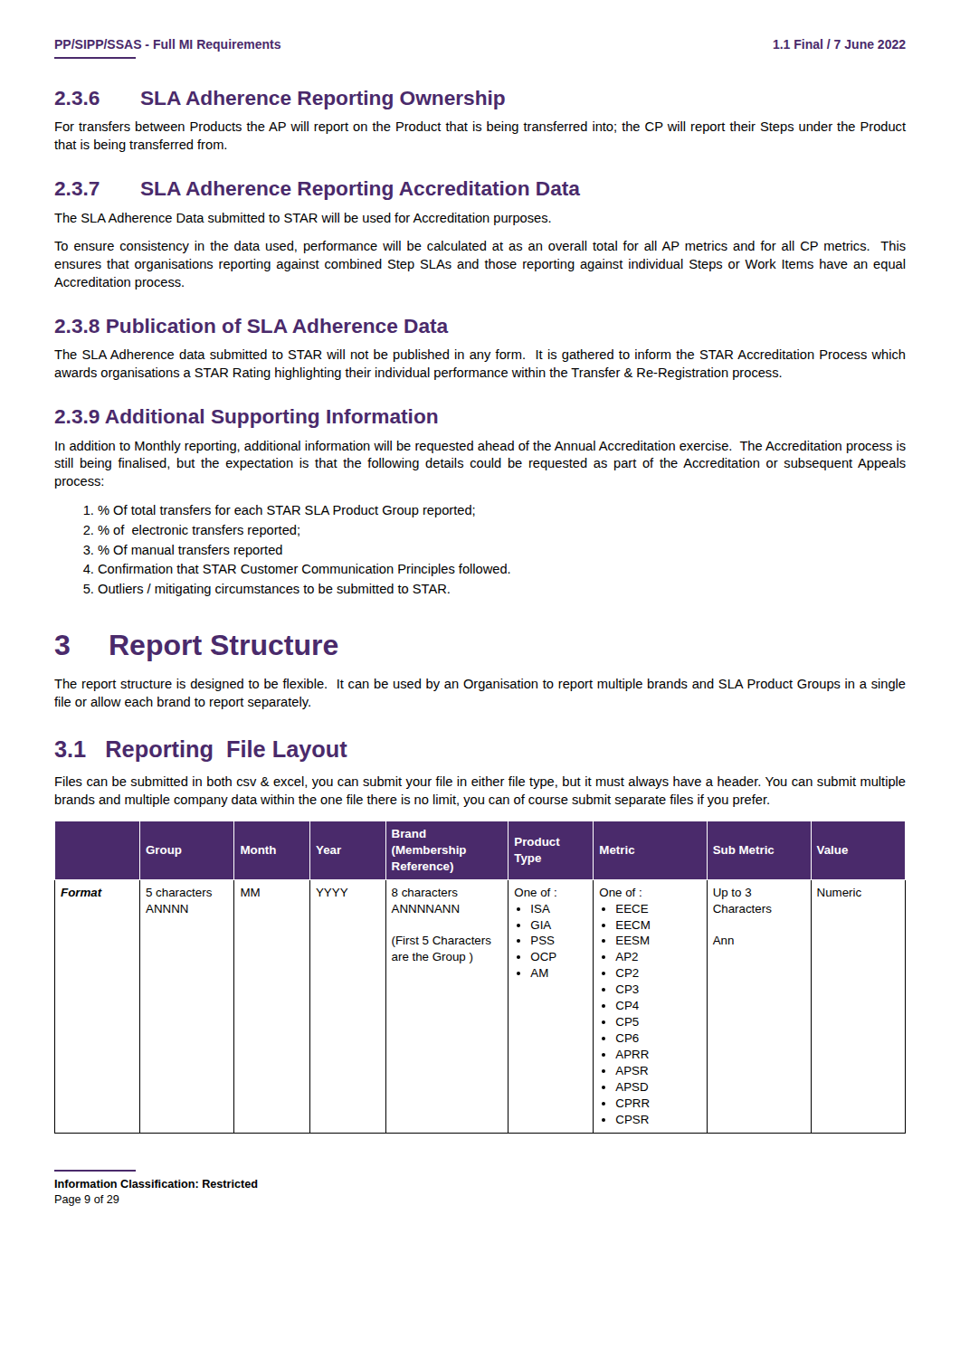PP/SIPP/SSAS - Full MI Requirements 1.1 Final / 7 June 2022
2.3.6 SLA Adherence Reporting Ownership
For transfers between Products the AP will report on the Product that is being transferred into; the CP will report their Steps under the Product that is being transferred from.
2.3.7 SLA Adherence Reporting Accreditation Data
The SLA Adherence Data submitted to STAR will be used for Accreditation purposes.
To ensure consistency in the data used, performance will be calculated at as an overall total for all AP metrics and for all CP metrics. This ensures that organisations reporting against combined Step SLAs and those reporting against individual Steps or Work Items have an equal Accreditation process.
2.3.8 Publication of SLA Adherence Data
The SLA Adherence data submitted to STAR will not be published in any form. It is gathered to inform the STAR Accreditation Process which awards organisations a STAR Rating highlighting their individual performance within the Transfer & Re-Registration process.
2.3.9 Additional Supporting Information
In addition to Monthly reporting, additional information will be requested ahead of the Annual Accreditation exercise. The Accreditation process is still being finalised, but the expectation is that the following details could be requested as part of the Accreditation or subsequent Appeals process:
% Of total transfers for each STAR SLA Product Group reported;
% of electronic transfers reported;
% Of manual transfers reported
Confirmation that STAR Customer Communication Principles followed.
Outliers / mitigating circumstances to be submitted to STAR.
3 Report Structure
The report structure is designed to be flexible. It can be used by an Organisation to report multiple brands and SLA Product Groups in a single file or allow each brand to report separately.
3.1 Reporting File Layout
Files can be submitted in both csv & excel, you can submit your file in either file type, but it must always have a header. You can submit multiple brands and multiple company data within the one file there is no limit, you can of course submit separate files if you prefer.
| | Group | Month | Year | Brand (Membership Reference) | Product Type | Metric | Sub Metric | Value |
| --- | --- | --- | --- | --- | --- | --- | --- | --- |
| Format | 5 characters ANNNN | MM | YYYY | 8 characters ANNNNANN (First 5 Characters are the Group ) | One of : ISA GIA PSS OCP AM | One of : EECE EECM EESM AP2 CP2 CP3 CP4 CP5 CP6 APRR APSR APSD CPRR CPSR | Up to 3 Characters Ann | Numeric |
Information Classification: Restricted
Page 9 of 29